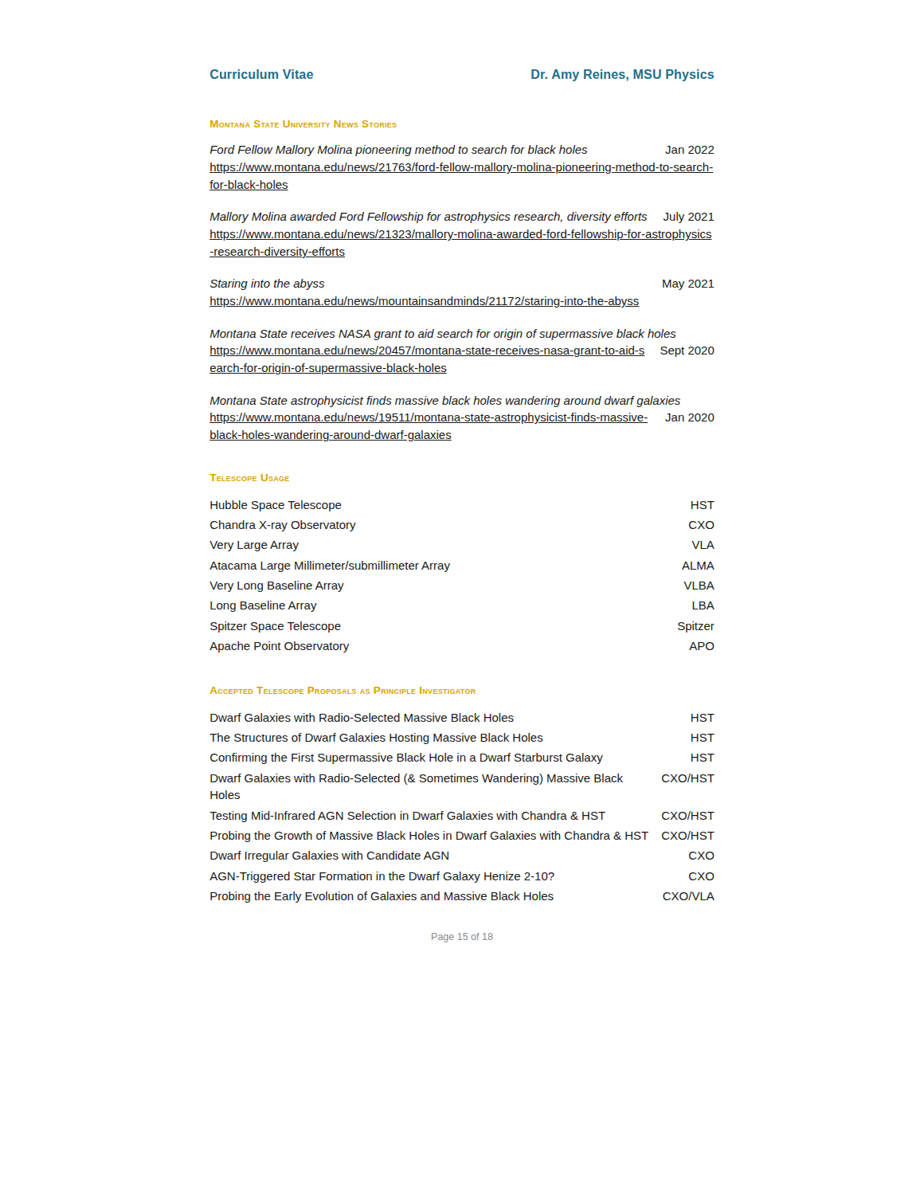Curriculum Vitae
Dr. Amy Reines, MSU Physics
Montana State University News Stories
Ford Fellow Mallory Molina pioneering method to search for black holes Jan 2022
https://www.montana.edu/news/21763/ford-fellow-mallory-molina-pioneering-method-to-search-for-black-holes
Mallory Molina awarded Ford Fellowship for astrophysics research, diversity efforts July 2021
https://www.montana.edu/news/21323/mallory-molina-awarded-ford-fellowship-for-astrophysics-research-diversity-efforts
Staring into the abyss May 2021
https://www.montana.edu/news/mountainsandminds/21172/staring-into-the-abyss
Montana State receives NASA grant to aid search for origin of supermassive black holes
https://www.montana.edu/news/20457/montana-state-receives-nasa-grant-to-aid-search-for-origin-of-supermassive-black-holes Sept 2020
Montana State astrophysicist finds massive black holes wandering around dwarf galaxies
https://www.montana.edu/news/19511/montana-state-astrophysicist-finds-massive-black-holes-wandering-around-dwarf-galaxies Jan 2020
Telescope Usage
| Hubble Space Telescope | HST |
| Chandra X-ray Observatory | CXO |
| Very Large Array | VLA |
| Atacama Large Millimeter/submillimeter Array | ALMA |
| Very Long Baseline Array | VLBA |
| Long Baseline Array | LBA |
| Spitzer Space Telescope | Spitzer |
| Apache Point Observatory | APO |
Accepted Telescope Proposals as Principle Investigator
| Dwarf Galaxies with Radio-Selected Massive Black Holes | HST |
| The Structures of Dwarf Galaxies Hosting Massive Black Holes | HST |
| Confirming the First Supermassive Black Hole in a Dwarf Starburst Galaxy | HST |
| Dwarf Galaxies with Radio-Selected (& Sometimes Wandering) Massive Black Holes | CXO/HST |
| Testing Mid-Infrared AGN Selection in Dwarf Galaxies with Chandra & HST | CXO/HST |
| Probing the Growth of Massive Black Holes in Dwarf Galaxies with Chandra & HST | CXO/HST |
| Dwarf Irregular Galaxies with Candidate AGN | CXO |
| AGN-Triggered Star Formation in the Dwarf Galaxy Henize 2-10? | CXO |
| Probing the Early Evolution of Galaxies and Massive Black Holes | CXO/VLA |
Page 15 of 18